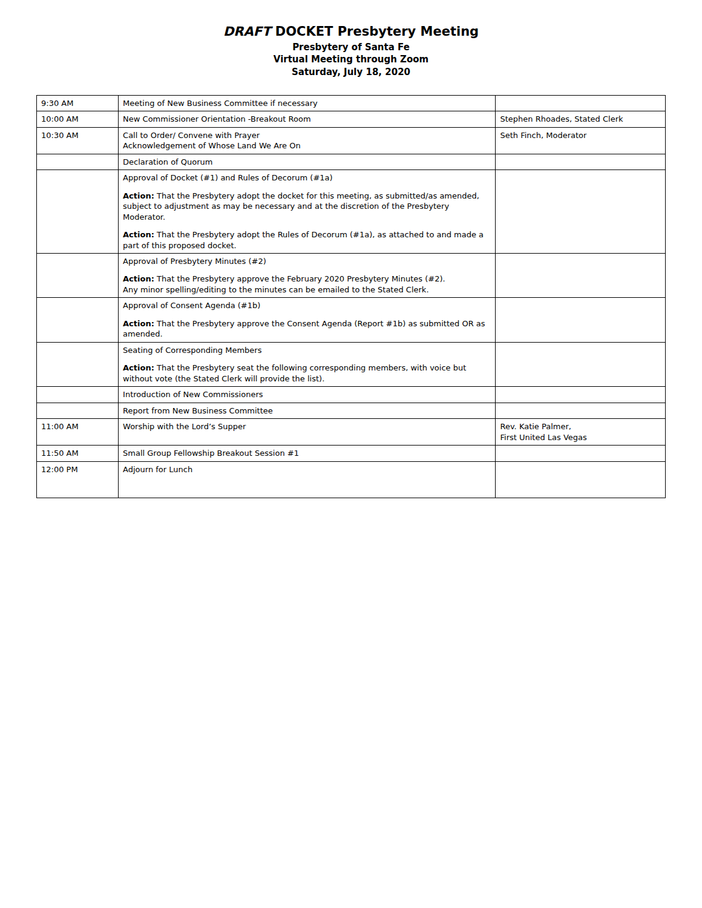DRAFT DOCKET Presbytery Meeting
Presbytery of Santa Fe
Virtual Meeting through Zoom
Saturday, July 18, 2020
| 9:30 AM | Meeting of New Business Committee if necessary | |
| 10:00 AM | New Commissioner Orientation -Breakout Room | Stephen Rhoades, Stated Clerk |
| 10:30 AM | Call to Order/ Convene with Prayer Acknowledgement of Whose Land We Are On | Seth Finch, Moderator |
| | Declaration of Quorum | |
| | Approval of Docket (#1) and Rules of Decorum (#1a) Action: That the Presbytery adopt the docket for this meeting, as submitted/as amended, subject to adjustment as may be necessary and at the discretion of the Presbytery Moderator. Action: That the Presbytery adopt the Rules of Decorum (#1a), as attached to and made a part of this proposed docket. | |
| | Approval of Presbytery Minutes (#2) Action: That the Presbytery approve the February 2020 Presbytery Minutes (#2). Any minor spelling/editing to the minutes can be emailed to the Stated Clerk. | |
| | Approval of Consent Agenda (#1b) Action: That the Presbytery approve the Consent Agenda (Report #1b) as submitted OR as amended. | |
| | Seating of Corresponding Members Action: That the Presbytery seat the following corresponding members, with voice but without vote (the Stated Clerk will provide the list). | |
| | Introduction of New Commissioners | |
| | Report from New Business Committee | |
| 11:00 AM | Worship with the Lord’s Supper | Rev. Katie Palmer, First United Las Vegas |
| 11:50 AM | Small Group Fellowship Breakout Session #1 | |
| 12:00 PM | Adjourn for Lunch | |